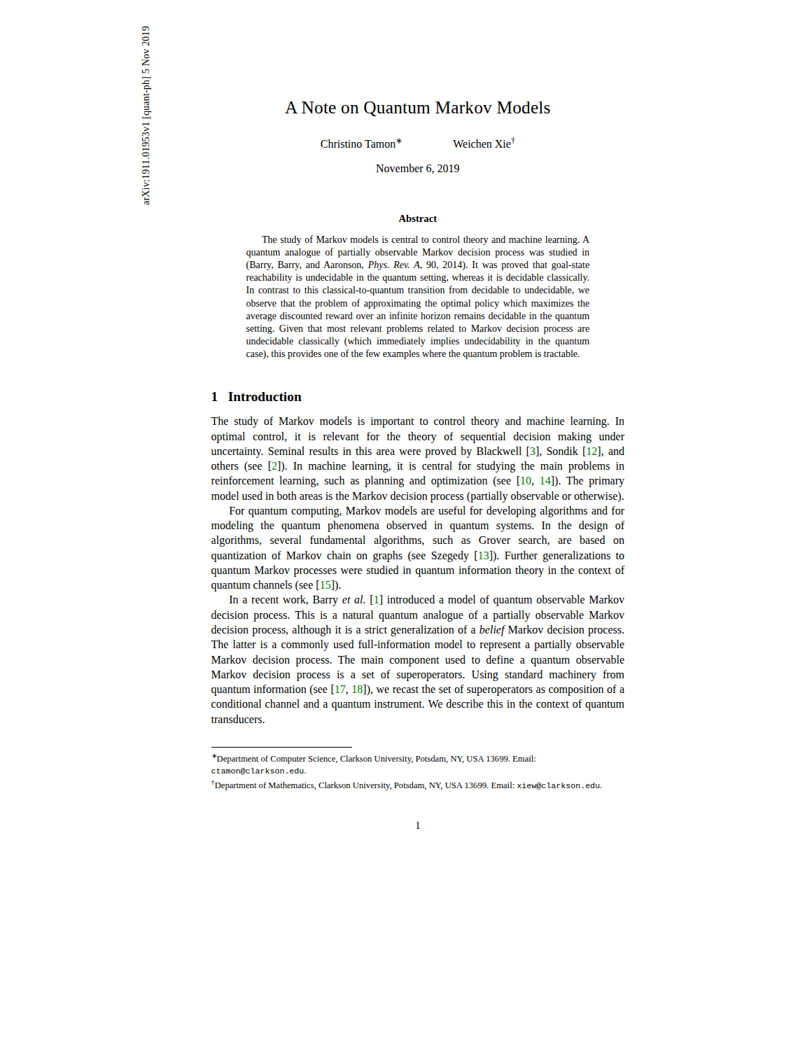arXiv:1911.01953v1 [quant-ph] 5 Nov 2019
A Note on Quantum Markov Models
Christino Tamon∗ Weichen Xie†
November 6, 2019
Abstract
The study of Markov models is central to control theory and machine learning. A quantum analogue of partially observable Markov decision process was studied in (Barry, Barry, and Aaronson, Phys. Rev. A, 90, 2014). It was proved that goal-state reachability is undecidable in the quantum setting, whereas it is decidable classically. In contrast to this classical-to-quantum transition from decidable to undecidable, we observe that the problem of approximating the optimal policy which maximizes the average discounted reward over an infinite horizon remains decidable in the quantum setting. Given that most relevant problems related to Markov decision process are undecidable classically (which immediately implies undecidability in the quantum case), this provides one of the few examples where the quantum problem is tractable.
1 Introduction
The study of Markov models is important to control theory and machine learning. In optimal control, it is relevant for the theory of sequential decision making under uncertainty. Seminal results in this area were proved by Blackwell [3], Sondik [12], and others (see [2]). In machine learning, it is central for studying the main problems in reinforcement learning, such as planning and optimization (see [10, 14]). The primary model used in both areas is the Markov decision process (partially observable or otherwise).
For quantum computing, Markov models are useful for developing algorithms and for modeling the quantum phenomena observed in quantum systems. In the design of algorithms, several fundamental algorithms, such as Grover search, are based on quantization of Markov chain on graphs (see Szegedy [13]). Further generalizations to quantum Markov processes were studied in quantum information theory in the context of quantum channels (see [15]).
In a recent work, Barry et al. [1] introduced a model of quantum observable Markov decision process. This is a natural quantum analogue of a partially observable Markov decision process, although it is a strict generalization of a belief Markov decision process. The latter is a commonly used full-information model to represent a partially observable Markov decision process. The main component used to define a quantum observable Markov decision process is a set of superoperators. Using standard machinery from quantum information (see [17, 18]), we recast the set of superoperators as composition of a conditional channel and a quantum instrument. We describe this in the context of quantum transducers.
∗Department of Computer Science, Clarkson University, Potsdam, NY, USA 13699. Email: ctamon@clarkson.edu.
†Department of Mathematics, Clarkson University, Potsdam, NY, USA 13699. Email: xiew@clarkson.edu.
1